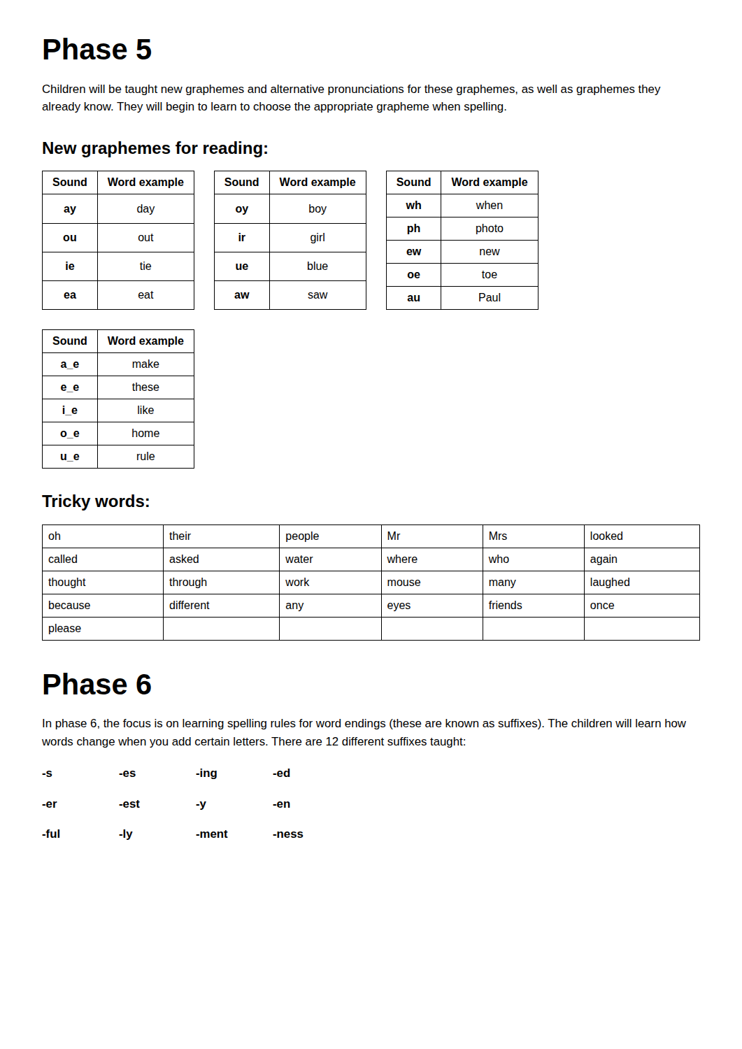Phase 5
Children will be taught new graphemes and alternative pronunciations for these graphemes, as well as graphemes they already know. They will begin to learn to choose the appropriate grapheme when spelling.
New graphemes for reading:
| Sound | Word example |
| --- | --- |
| ay | day |
| ou | out |
| ie | tie |
| ea | eat |
| Sound | Word example |
| --- | --- |
| oy | boy |
| ir | girl |
| ue | blue |
| aw | saw |
| Sound | Word example |
| --- | --- |
| wh | when |
| ph | photo |
| ew | new |
| oe | toe |
| au | Paul |
| Sound | Word example |
| --- | --- |
| a_e | make |
| e_e | these |
| i_e | like |
| o_e | home |
| u_e | rule |
Tricky words:
| oh | their | people | Mr | Mrs | looked |
| called | asked | water | where | who | again |
| thought | through | work | mouse | many | laughed |
| because | different | any | eyes | friends | once |
| please | | | | | |
Phase 6
In phase 6, the focus is on learning spelling rules for word endings (these are known as suffixes). The children will learn how words change when you add certain letters. There are 12 different suffixes taught:
-s-es-ing-ed
-er-est-y-en
-ful-ly-ment-ness